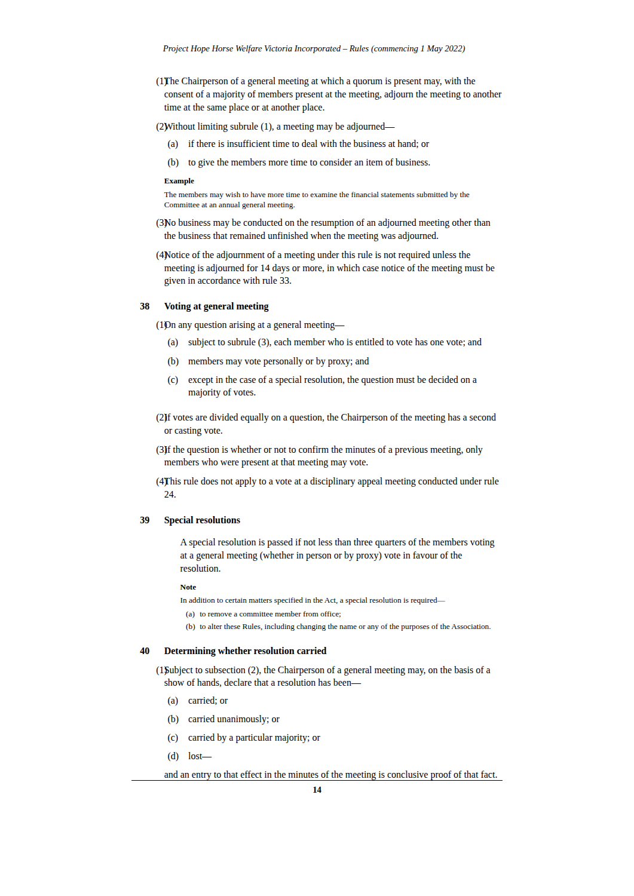Project Hope Horse Welfare Victoria Incorporated – Rules (commencing 1 May 2022)
(1) The Chairperson of a general meeting at which a quorum is present may, with the consent of a majority of members present at the meeting, adjourn the meeting to another time at the same place or at another place.
(2) Without limiting subrule (1), a meeting may be adjourned—
(a) if there is insufficient time to deal with the business at hand; or
(b) to give the members more time to consider an item of business.
Example
The members may wish to have more time to examine the financial statements submitted by the Committee at an annual general meeting.
(3) No business may be conducted on the resumption of an adjourned meeting other than the business that remained unfinished when the meeting was adjourned.
(4) Notice of the adjournment of a meeting under this rule is not required unless the meeting is adjourned for 14 days or more, in which case notice of the meeting must be given in accordance with rule 33.
38 Voting at general meeting
(1) On any question arising at a general meeting—
(a) subject to subrule (3), each member who is entitled to vote has one vote; and
(b) members may vote personally or by proxy; and
(c) except in the case of a special resolution, the question must be decided on a majority of votes.
(2) If votes are divided equally on a question, the Chairperson of the meeting has a second or casting vote.
(3) If the question is whether or not to confirm the minutes of a previous meeting, only members who were present at that meeting may vote.
(4) This rule does not apply to a vote at a disciplinary appeal meeting conducted under rule 24.
39 Special resolutions
A special resolution is passed if not less than three quarters of the members voting at a general meeting (whether in person or by proxy) vote in favour of the resolution.
Note
In addition to certain matters specified in the Act, a special resolution is required—
(a) to remove a committee member from office;
(b) to alter these Rules, including changing the name or any of the purposes of the Association.
40 Determining whether resolution carried
(1) Subject to subsection (2), the Chairperson of a general meeting may, on the basis of a show of hands, declare that a resolution has been—
(a) carried; or
(b) carried unanimously; or
(c) carried by a particular majority; or
(d) lost—
and an entry to that effect in the minutes of the meeting is conclusive proof of that fact.
14